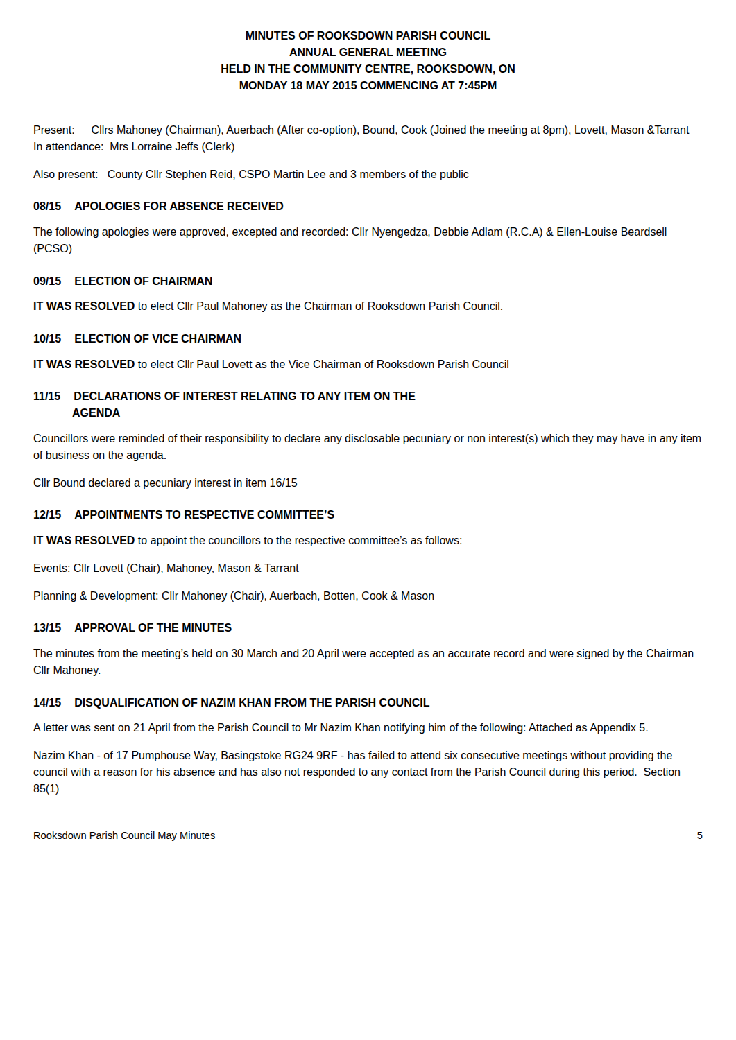MINUTES OF ROOKSDOWN PARISH COUNCIL
ANNUAL GENERAL MEETING
HELD IN THE COMMUNITY CENTRE, ROOKSDOWN, ON
MONDAY 18 MAY 2015 COMMENCING AT 7:45PM
Present:
Cllrs Mahoney (Chairman), Auerbach (After co-option), Bound, Cook (Joined the meeting at 8pm), Lovett, Mason &Tarrant
In attendance: Mrs Lorraine Jeffs (Clerk)
Also present: County Cllr Stephen Reid, CSPO Martin Lee and 3 members of the public
08/15 APOLOGIES FOR ABSENCE RECEIVED
The following apologies were approved, excepted and recorded: Cllr Nyengedza, Debbie Adlam (R.C.A) & Ellen-Louise Beardsell (PCSO)
09/15 ELECTION OF CHAIRMAN
IT WAS RESOLVED to elect Cllr Paul Mahoney as the Chairman of Rooksdown Parish Council.
10/15 ELECTION OF VICE CHAIRMAN
IT WAS RESOLVED to elect Cllr Paul Lovett as the Vice Chairman of Rooksdown Parish Council
11/15 DECLARATIONS OF INTEREST RELATING TO ANY ITEM ON THE
AGENDA
Councillors were reminded of their responsibility to declare any disclosable pecuniary or non interest(s) which they may have in any item of business on the agenda.
Cllr Bound declared a pecuniary interest in item 16/15
12/15 APPOINTMENTS TO RESPECTIVE COMMITTEE’S
IT WAS RESOLVED to appoint the councillors to the respective committee’s as follows:
Events: Cllr Lovett (Chair), Mahoney, Mason & Tarrant
Planning & Development: Cllr Mahoney (Chair), Auerbach, Botten, Cook & Mason
13/15 APPROVAL OF THE MINUTES
The minutes from the meeting’s held on 30 March and 20 April were accepted as an accurate record and were signed by the Chairman Cllr Mahoney.
14/15 DISQUALIFICATION OF NAZIM KHAN FROM THE PARISH COUNCIL
A letter was sent on 21 April from the Parish Council to Mr Nazim Khan notifying him of the following: Attached as Appendix 5.
Nazim Khan - of 17 Pumphouse Way, Basingstoke RG24 9RF - has failed to attend six consecutive meetings without providing the council with a reason for his absence and has also not responded to any contact from the Parish Council during this period. Section 85(1)
Rooksdown Parish Council May Minutes 5